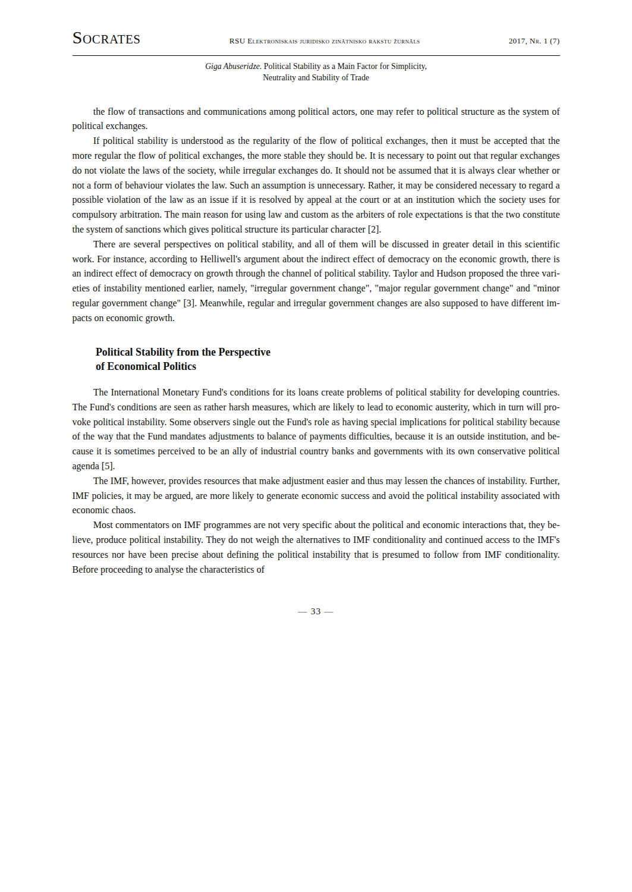Socrates
RSU Elektroniskais juridisko zinātnisko rakstu žurnāls
2017, Nr. 1 (7)
Giga Abuseridze. Political Stability as a Main Factor for Simplicity,
Neutrality and Stability of Trade
the flow of transactions and communications among political actors, one may refer to political structure as the system of political exchanges.
If political stability is understood as the regularity of the flow of political exchanges, then it must be accepted that the more regular the flow of political exchanges, the more stable they should be. It is necessary to point out that regular exchanges do not violate the laws of the society, while irregular exchanges do. It should not be assumed that it is always clear whether or not a form of behaviour violates the law. Such an assumption is unnecessary. Rather, it may be considered necessary to regard a possible violation of the law as an issue if it is resolved by appeal at the court or at an institution which the society uses for compulsory arbitration. The main reason for using law and custom as the arbiters of role expectations is that the two constitute the system of sanctions which gives political structure its particular character [2].
There are several perspectives on political stability, and all of them will be discussed in greater detail in this scientific work. For instance, according to Helliwell's argument about the indirect effect of democracy on the economic growth, there is an indirect effect of democracy on growth through the channel of political stability. Taylor and Hudson proposed the three varieties of instability mentioned earlier, namely, "irregular government change", "major regular government change" and "minor regular government change" [3]. Meanwhile, regular and irregular government changes are also supposed to have different impacts on economic growth.
Political Stability from the Perspective
of Economical Politics
The International Monetary Fund's conditions for its loans create problems of political stability for developing countries. The Fund's conditions are seen as rather harsh measures, which are likely to lead to economic austerity, which in turn will provoke political instability. Some observers single out the Fund's role as having special implications for political stability because of the way that the Fund mandates adjustments to balance of payments difficulties, because it is an outside institution, and because it is sometimes perceived to be an ally of industrial country banks and governments with its own conservative political agenda [5].
The IMF, however, provides resources that make adjustment easier and thus may lessen the chances of instability. Further, IMF policies, it may be argued, are more likely to generate economic success and avoid the political instability associated with economic chaos.
Most commentators on IMF programmes are not very specific about the political and economic interactions that, they believe, produce political instability. They do not weigh the alternatives to IMF conditionality and continued access to the IMF's resources nor have been precise about defining the political instability that is presumed to follow from IMF conditionality. Before proceeding to analyse the characteristics of
— 33 —